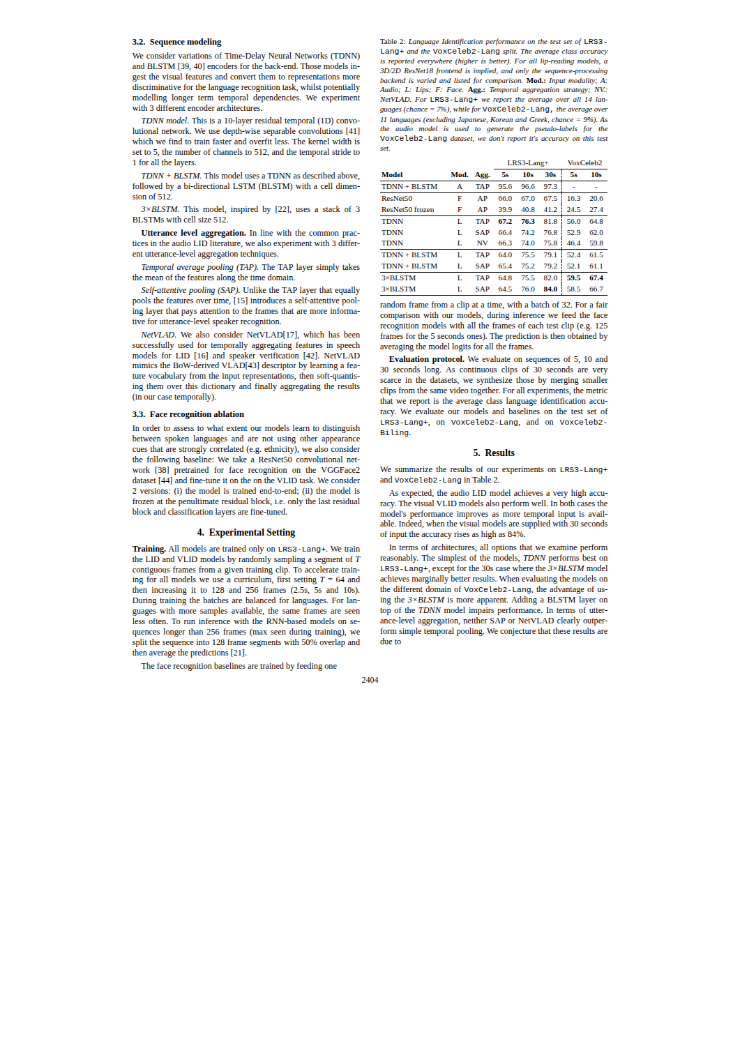3.2. Sequence modeling
We consider variations of Time-Delay Neural Networks (TDNN) and BLSTM [39, 40] encoders for the back-end. Those models ingest the visual features and convert them to representations more discriminative for the language recognition task, whilst potentially modelling longer term temporal dependencies. We experiment with 3 different encoder architectures.
TDNN model. This is a 10-layer residual temporal (1D) convolutional network. We use depth-wise separable convolutions [41] which we find to train faster and overfit less. The kernel width is set to 5, the number of channels to 512, and the temporal stride to 1 for all the layers.
TDNN + BLSTM. This model uses a TDNN as described above, followed by a bi-directional LSTM (BLSTM) with a cell dimension of 512.
3×BLSTM. This model, inspired by [22], uses a stack of 3 BLSTMs with cell size 512.
Utterance level aggregation. In line with the common practices in the audio LID literature, we also experiment with 3 different utterance-level aggregation techniques.
Temporal average pooling (TAP). The TAP layer simply takes the mean of the features along the time domain.
Self-attentive pooling (SAP). Unlike the TAP layer that equally pools the features over time, [15] introduces a self-attentive pooling layer that pays attention to the frames that are more informative for utterance-level speaker recognition.
NetVLAD. We also consider NetVLAD[17], which has been successfully used for temporally aggregating features in speech models for LID [16] and speaker verification [42]. NetVLAD mimics the BoW-derived VLAD[43] descriptor by learning a feature vocabulary from the input representations, then soft-quantising them over this dictionary and finally aggregating the results (in our case temporally).
3.3. Face recognition ablation
In order to assess to what extent our models learn to distinguish between spoken languages and are not using other appearance cues that are strongly correlated (e.g. ethnicity), we also consider the following baseline: We take a ResNet50 convolutional network [38] pretrained for face recognition on the VGGFace2 dataset [44] and fine-tune it on the on the VLID task. We consider 2 versions: (i) the model is trained end-to-end; (ii) the model is frozen at the penultimate residual block, i.e. only the last residual block and classification layers are fine-tuned.
4. Experimental Setting
Training. All models are trained only on LRS3-Lang+. We train the LID and VLID models by randomly sampling a segment of T contiguous frames from a given training clip. To accelerate training for all models we use a curriculum, first setting T = 64 and then increasing it to 128 and 256 frames (2.5s, 5s and 10s). During training the batches are balanced for languages. For languages with more samples available, the same frames are seen less often. To run inference with the RNN-based models on sequences longer than 256 frames (max seen during training), we split the sequence into 128 frame segments with 50% overlap and then average the predictions [21].
The face recognition baselines are trained by feeding one
Table 2: Language Identification performance on the test set of LRS3-Lang+ and the VoxCeleb2-Lang split. The average class accuracy is reported everywhere (higher is better). For all lip-reading models, a 3D/2D ResNet18 frontend is implied, and only the sequence-processing backend is varied and listed for comparison. Mod.: Input modality; A: Audio; L: Lips; F: Face. Agg.: Temporal aggregation strategy; NV.: NetVLAD. For LRS3-Lang+ we report the average over all 14 languages (chance = 7%), while for VoxCeleb2-Lang, the average over 11 languages (excluding Japanese, Korean and Greek, chance = 9%). As the audio model is used to generate the pseudo-labels for the VoxCeleb2-Lang dataset, we don't report it's accuracy on this test set.
| | | | LRS3-Lang+ | VoxCeleb2 |
| Model | Mod. | Agg. | 5s | 10s | 30s | 5s | 10s |
| TDNN + BLSTM | A | TAP | 95.6 | 96.6 | 97.3 | - | - |
| ResNet50 | F | AP | 66.0 | 67.0 | 67.5 | 16.3 | 20.6 |
| ResNet50 frozen | F | AP | 39.9 | 40.8 | 41.2 | 24.5 | 27.4 |
| TDNN | L | TAP | 67.2 | 76.3 | 81.8 | 56.0 | 64.8 |
| TDNN | L | SAP | 66.4 | 74.2 | 76.8 | 52.9 | 62.0 |
| TDNN | L | NV | 66.3 | 74.0 | 75.8 | 46.4 | 59.8 |
| TDNN + BLSTM | L | TAP | 64.0 | 75.5 | 79.1 | 52.4 | 61.5 |
| TDNN + BLSTM | L | SAP | 65.4 | 75.2 | 79.2 | 52.1 | 61.1 |
| 3×BLSTM | L | TAP | 64.8 | 75.5 | 82.0 | 59.5 | 67.4 |
| 3×BLSTM | L | SAP | 64.5 | 76.0 | 84.0 | 58.5 | 66.7 |
random frame from a clip at a time, with a batch of 32. For a fair comparison with our models, during inference we feed the face recognition models with all the frames of each test clip (e.g. 125 frames for the 5 seconds ones). The prediction is then obtained by averaging the model logits for all the frames.
Evaluation protocol. We evaluate on sequences of 5, 10 and 30 seconds long. As continuous clips of 30 seconds are very scarce in the datasets, we synthesize those by merging smaller clips from the same video together. For all experiments, the metric that we report is the average class language identification accuracy. We evaluate our models and baselines on the test set of LRS3-Lang+, on VoxCeleb2-Lang, and on VoxCeleb2-Biling.
5. Results
We summarize the results of our experiments on LRS3-Lang+ and VoxCeleb2-Lang in Table 2.
As expected, the audio LID model achieves a very high accuracy. The visual VLID models also perform well. In both cases the model's performance improves as more temporal input is available. Indeed, when the visual models are supplied with 30 seconds of input the accuracy rises as high as 84%.
In terms of architectures, all options that we examine perform reasonably. The simplest of the models, TDNN performs best on LRS3-Lang+, except for the 30s case where the 3×BLSTM model achieves marginally better results. When evaluating the models on the different domain of VoxCeleb2-Lang, the advantage of using the 3×BLSTM is more apparent. Adding a BLSTM layer on top of the TDNN model impairs performance. In terms of utterance-level aggregation, neither SAP or NetVLAD clearly outperform simple temporal pooling. We conjecture that these results are due to
2404